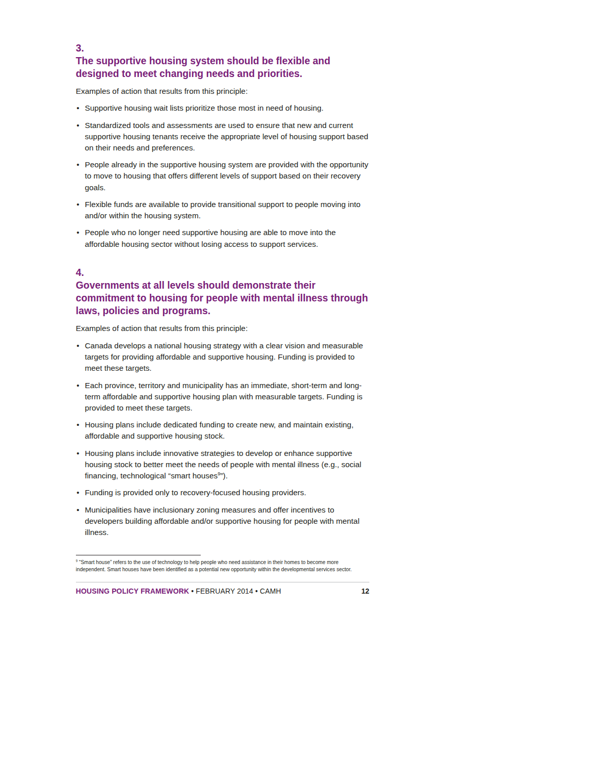3. The supportive housing system should be flexible and designed to meet changing needs and priorities.
Examples of action that results from this principle:
Supportive housing wait lists prioritize those most in need of housing.
Standardized tools and assessments are used to ensure that new and current supportive housing tenants receive the appropriate level of housing support based on their needs and preferences.
People already in the supportive housing system are provided with the opportunity to move to housing that offers different levels of support based on their recovery goals.
Flexible funds are available to provide transitional support to people moving into and/or within the housing system.
People who no longer need supportive housing are able to move into the affordable housing sector without losing access to support services.
4. Governments at all levels should demonstrate their commitment to housing for people with mental illness through laws, policies and programs.
Examples of action that results from this principle:
Canada develops a national housing strategy with a clear vision and measurable targets for providing affordable and supportive housing. Funding is provided to meet these targets.
Each province, territory and municipality has an immediate, short-term and long-term affordable and supportive housing plan with measurable targets. Funding is provided to meet these targets.
Housing plans include dedicated funding to create new, and maintain existing, affordable and supportive housing stock.
Housing plans include innovative strategies to develop or enhance supportive housing stock to better meet the needs of people with mental illness (e.g., social financing, technological “smart houses9”).
Funding is provided only to recovery-focused housing providers.
Municipalities have inclusionary zoning measures and offer incentives to developers building affordable and/or supportive housing for people with mental illness.
9 “Smart house” refers to the use of technology to help people who need assistance in their homes to become more independent. Smart houses have been identified as a potential new opportunity within the developmental services sector.
HOUSING POLICY FRAMEWORK • FEBRUARY 2014 • CAMH
12